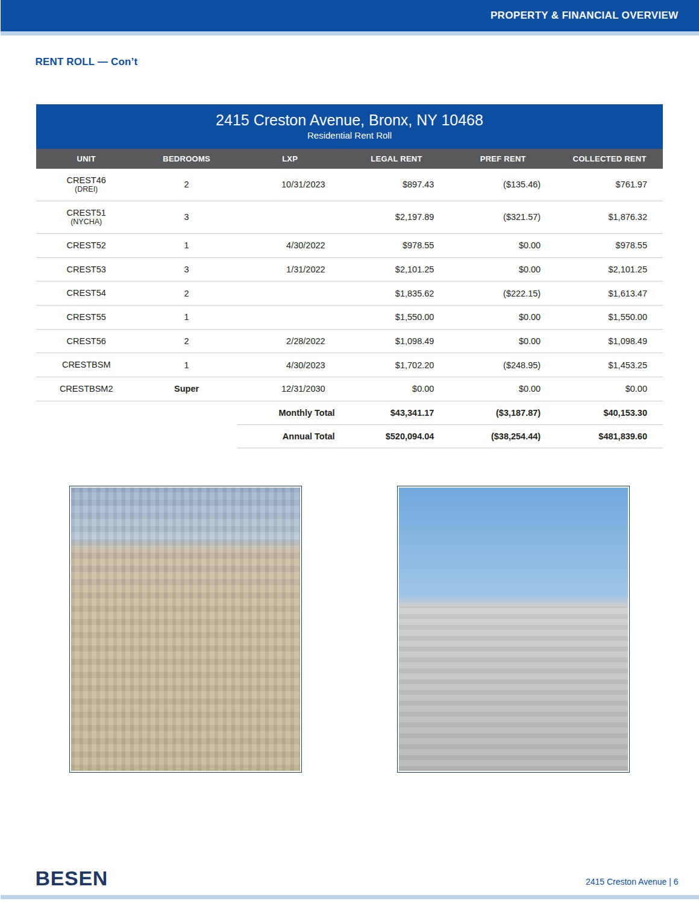Property & Financial Overview
RENT ROLL — Con’t
2415 Creston Avenue, Bronx, NY 10468 Residential Rent Roll
| UNIT | BEDROOMS | LXP | LEGAL RENT | PREF RENT | COLLECTED RENT |
| --- | --- | --- | --- | --- | --- |
| CREST46 (DREI) | 2 | 10/31/2023 | $897.43 | ($135.46) | $761.97 |
| CREST51 (NYCHA) | 3 | | $2,197.89 | ($321.57) | $1,876.32 |
| CREST52 | 1 | 4/30/2022 | $978.55 | $0.00 | $978.55 |
| CREST53 | 3 | 1/31/2022 | $2,101.25 | $0.00 | $2,101.25 |
| CREST54 | 2 | | $1,835.62 | ($222.15) | $1,613.47 |
| CREST55 | 1 | | $1,550.00 | $0.00 | $1,550.00 |
| CREST56 | 2 | 2/28/2022 | $1,098.49 | $0.00 | $1,098.49 |
| CRESTBSM | 1 | 4/30/2023 | $1,702.20 | ($248.95) | $1,453.25 |
| CRESTBSM2 | Super | 12/31/2030 | $0.00 | $0.00 | $0.00 |
| | | Monthly Total | $43,341.17 | ($3,187.87) | $40,153.30 |
| | | Annual Total | $520,094.04 | ($38,254.44) | $481,839.60 |
BESEN
2415 Creston Avenue | 6